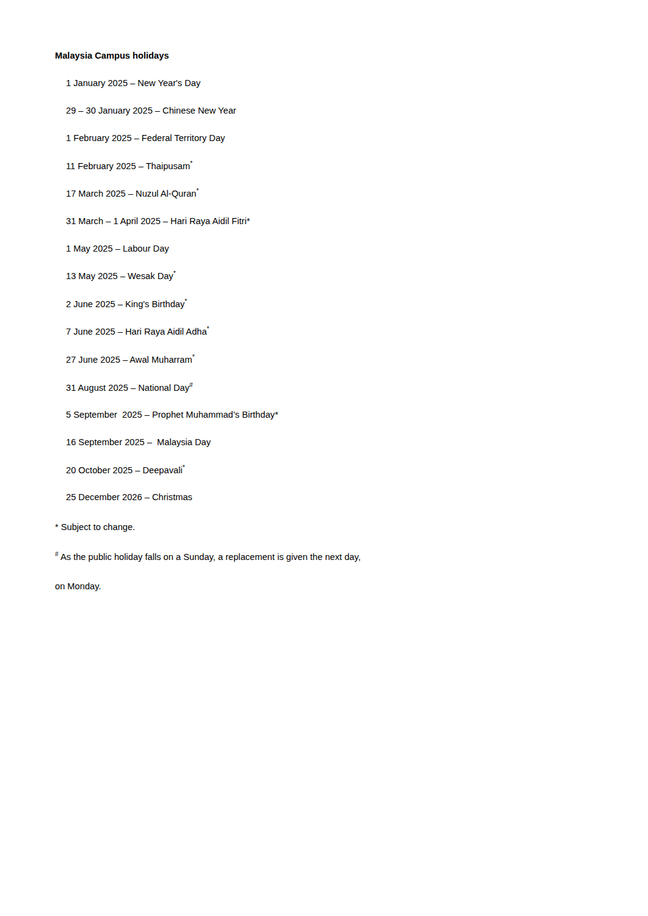Malaysia Campus holidays
1 January 2025 – New Year's Day
29 – 30 January 2025 – Chinese New Year
1 February 2025 – Federal Territory Day
11 February 2025 – Thaipusam*
17 March 2025 – Nuzul Al-Quran*
31 March – 1 April 2025 – Hari Raya Aidil Fitri*
1 May 2025 – Labour Day
13 May 2025 – Wesak Day*
2 June 2025 – King's Birthday*
7 June 2025 – Hari Raya Aidil Adha*
27 June 2025 – Awal Muharram*
31 August 2025 – National Day#
5 September 2025 – Prophet Muhammad’s Birthday*
16 September 2025 – Malaysia Day
20 October 2025 – Deepavali*
25 December 2026 – Christmas
* Subject to change.
# As the public holiday falls on a Sunday, a replacement is given the next day,
on Monday.